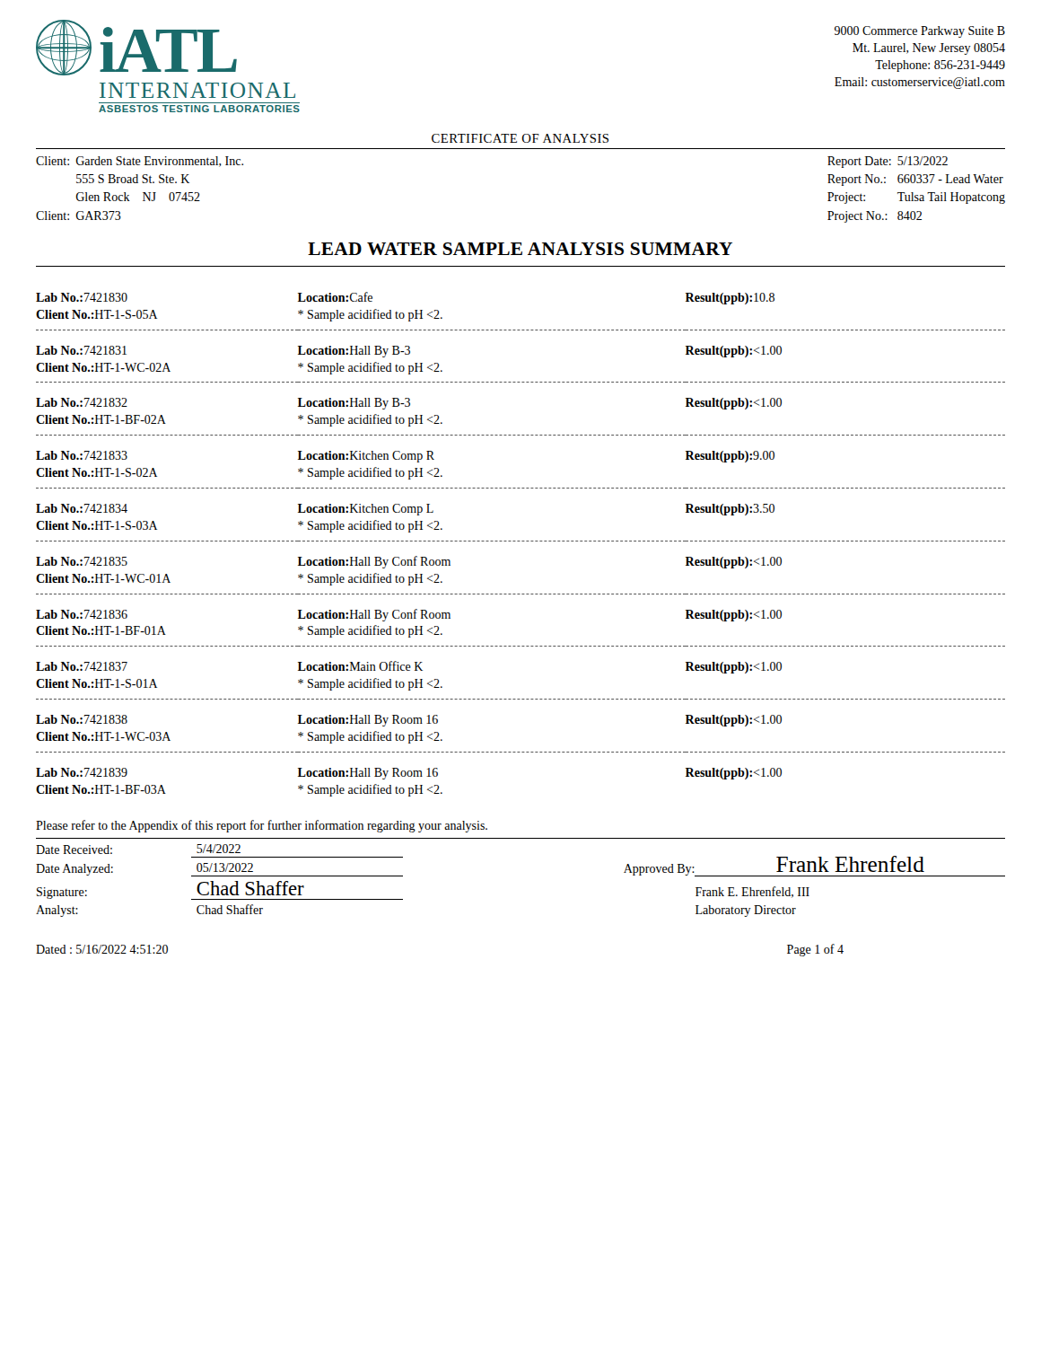iATL INTERNATIONAL ASBESTOS TESTING LABORATORIES
9000 Commerce Parkway Suite B
Mt. Laurel, New Jersey 08054
Telephone: 856-231-9449
Email: customerservice@iatl.com
CERTIFICATE OF ANALYSIS
| Client: | Garden State Environmental, Inc. |
| | 555 S Broad St. Ste. K |
| | Glen Rock NJ 07452 |
| Client: | GAR373 |
| Report Date: | 5/13/2022 |
| Report No.: | 660337 - Lead Water |
| Project: | Tulsa Tail Hopatcong |
| Project No.: | 8402 |
LEAD WATER SAMPLE ANALYSIS SUMMARY
| Lab No.: 7421830 Client No.: HT-1-S-05A | Location: Cafe * Sample acidified to pH <2. | Result(ppb): 10.8 |
| Lab No.: 7421831 Client No.: HT-1-WC-02A | Location: Hall By B-3 * Sample acidified to pH <2. | Result(ppb): <1.00 |
| Lab No.: 7421832 Client No.: HT-1-BF-02A | Location: Hall By B-3 * Sample acidified to pH <2. | Result(ppb): <1.00 |
| Lab No.: 7421833 Client No.: HT-1-S-02A | Location: Kitchen Comp R * Sample acidified to pH <2. | Result(ppb): 9.00 |
| Lab No.: 7421834 Client No.: HT-1-S-03A | Location: Kitchen Comp L * Sample acidified to pH <2. | Result(ppb): 3.50 |
| Lab No.: 7421835 Client No.: HT-1-WC-01A | Location: Hall By Conf Room * Sample acidified to pH <2. | Result(ppb): <1.00 |
| Lab No.: 7421836 Client No.: HT-1-BF-01A | Location: Hall By Conf Room * Sample acidified to pH <2. | Result(ppb): <1.00 |
| Lab No.: 7421837 Client No.: HT-1-S-01A | Location: Main Office K * Sample acidified to pH <2. | Result(ppb): <1.00 |
| Lab No.: 7421838 Client No.: HT-1-WC-03A | Location: Hall By Room 16 * Sample acidified to pH <2. | Result(ppb): <1.00 |
| Lab No.: 7421839 Client No.: HT-1-BF-03A | Location: Hall By Room 16 * Sample acidified to pH <2. | Result(ppb): <1.00 |
Please refer to the Appendix of this report for further information regarding your analysis.
| Date Received: | 5/4/2022 | Approved By: | Frank Ehrenfeld |
| Date Analyzed: | 05/13/2022 |
| Signature: | Chad Shaffer | | Frank E. Ehrenfeld, III |
| Analyst: | Chad Shaffer | | Laboratory Director |
Dated : 5/16/2022 4:51:20
Page 1 of 4